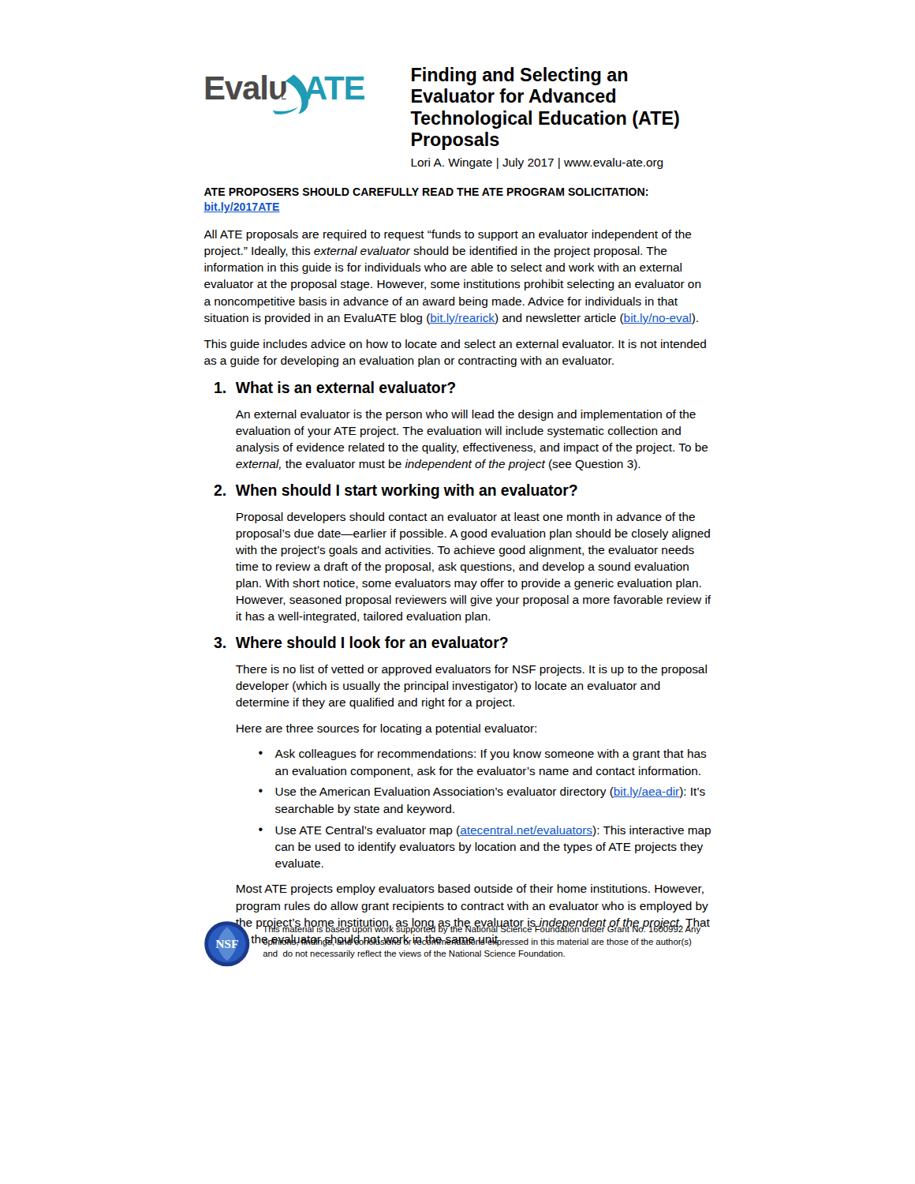Evalu ATE
Finding and Selecting an Evaluator for Advanced Technological Education (ATE) Proposals
Lori A. Wingate | July 2017 | www.evalu-ate.org
ATE PROPOSERS SHOULD CAREFULLY READ THE ATE PROGRAM SOLICITATION: bit.ly/2017ATE
All ATE proposals are required to request “funds to support an evaluator independent of the project.” Ideally, this external evaluator should be identified in the project proposal. The information in this guide is for individuals who are able to select and work with an external evaluator at the proposal stage. However, some institutions prohibit selecting an evaluator on a noncompetitive basis in advance of an award being made. Advice for individuals in that situation is provided in an EvaluATE blog (bit.ly/rearick) and newsletter article (bit.ly/no-eval).
This guide includes advice on how to locate and select an external evaluator. It is not intended as a guide for developing an evaluation plan or contracting with an evaluator.
What is an external evaluator?
An external evaluator is the person who will lead the design and implementation of the evaluation of your ATE project. The evaluation will include systematic collection and analysis of evidence related to the quality, effectiveness, and impact of the project. To be external, the evaluator must be independent of the project (see Question 3).
When should I start working with an evaluator?
Proposal developers should contact an evaluator at least one month in advance of the proposal’s due date—earlier if possible. A good evaluation plan should be closely aligned with the project’s goals and activities. To achieve good alignment, the evaluator needs time to review a draft of the proposal, ask questions, and develop a sound evaluation plan. With short notice, some evaluators may offer to provide a generic evaluation plan. However, seasoned proposal reviewers will give your proposal a more favorable review if it has a well-integrated, tailored evaluation plan.
Where should I look for an evaluator?
There is no list of vetted or approved evaluators for NSF projects. It is up to the proposal developer (which is usually the principal investigator) to locate an evaluator and determine if they are qualified and right for a project.
Here are three sources for locating a potential evaluator:
Ask colleagues for recommendations: If you know someone with a grant that has an evaluation component, ask for the evaluator’s name and contact information.
Use the American Evaluation Association’s evaluator directory (bit.ly/aea-dir): It’s searchable by state and keyword.
Use ATE Central’s evaluator map (atecentral.net/evaluators): This interactive map can be used to identify evaluators by location and the types of ATE projects they evaluate.
Most ATE projects employ evaluators based outside of their home institutions. However, program rules do allow grant recipients to contract with an evaluator who is employed by the project’s home institution, as long as the evaluator is independent of the project. That is, the evaluator should not work in the same unit
NSF
This material is based upon work supported by the National Science Foundation under Grant No. 1600992 Any opinions, findings, and conclusions or recommendations expressed in this material are those of the author(s) and do not necessarily reflect the views of the National Science Foundation.